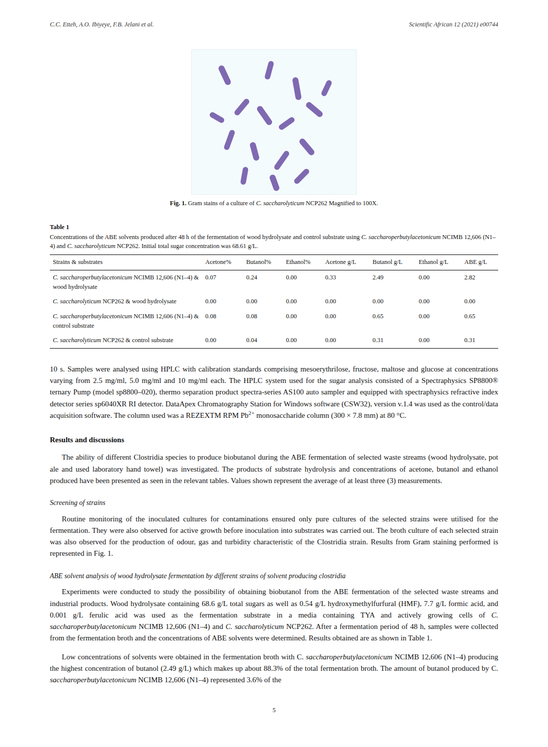C.C. Etteh, A.O. Ibiyeye, F.B. Jelani et al.
Scientific African 12 (2021) e00744
Fig. 1. Gram stains of a culture of C. saccharolyticum NCP262 Magnified to 100X.
Table 1
Concentrations of the ABE solvents produced after 48 h of the fermentation of wood hydrolysate and control substrate using C. saccharoperbutylacetonicum NCIMB 12,606 (N1–4) and C. saccharolyticum NCP262. Initial total sugar concentration was 68.61 g/L.
| Strains & substrates | Acetone% | Butanol% | Ethanol% | Acetone g/L | Butanol g/L | Ethanol g/L | ABE g/L |
| --- | --- | --- | --- | --- | --- | --- | --- |
| C. saccharoperbutylacetonicum NCIMB 12,606 (N1–4) & wood hydrolysate | 0.07 | 0.24 | 0.00 | 0.33 | 2.49 | 0.00 | 2.82 |
| C. saccharolyticum NCP262 & wood hydrolysate | 0.00 | 0.00 | 0.00 | 0.00 | 0.00 | 0.00 | 0.00 |
| C. saccharoperbutylacetonicum NCIMB 12,606 (N1–4) & control substrate | 0.08 | 0.08 | 0.00 | 0.00 | 0.65 | 0.00 | 0.65 |
| C. saccharolyticum NCP262 & control substrate | 0.00 | 0.04 | 0.00 | 0.00 | 0.31 | 0.00 | 0.31 |
10 s. Samples were analysed using HPLC with calibration standards comprising mesoerythrilose, fructose, maltose and glucose at concentrations varying from 2.5 mg/ml, 5.0 mg/ml and 10 mg/ml each. The HPLC system used for the sugar analysis consisted of a Spectraphysics SP8800® ternary Pump (model sp8800–020), thermo separation product spectra-series AS100 auto sampler and equipped with spectraphysics refractive index detector series sp6040XR RI detector. DataApex Chromatography Station for Windows software (CSW32), version v.1.4 was used as the control/data acquisition software. The column used was a REZEXTM RPM Pb2+ monosaccharide column (300 × 7.8 mm) at 80 °C.
Results and discussions
The ability of different Clostridia species to produce biobutanol during the ABE fermentation of selected waste streams (wood hydrolysate, pot ale and used laboratory hand towel) was investigated. The products of substrate hydrolysis and concentrations of acetone, butanol and ethanol produced have been presented as seen in the relevant tables. Values shown represent the average of at least three (3) measurements.
Screening of strains
Routine monitoring of the inoculated cultures for contaminations ensured only pure cultures of the selected strains were utilised for the fermentation. They were also observed for active growth before inoculation into substrates was carried out. The broth culture of each selected strain was also observed for the production of odour, gas and turbidity characteristic of the Clostridia strain. Results from Gram staining performed is represented in Fig. 1.
ABE solvent analysis of wood hydrolysate fermentation by different strains of solvent producing clostridia
Experiments were conducted to study the possibility of obtaining biobutanol from the ABE fermentation of the selected waste streams and industrial products. Wood hydrolysate containing 68.6 g/L total sugars as well as 0.54 g/L hydroxymethylfurfural (HMF), 7.7 g/L formic acid, and 0.001 g/L ferulic acid was used as the fermentation substrate in a media containing TYA and actively growing cells of C. saccharoperbutylacetonicum NCIMB 12,606 (N1–4) and C. saccharolyticum NCP262. After a fermentation period of 48 h, samples were collected from the fermentation broth and the concentrations of ABE solvents were determined. Results obtained are as shown in Table 1.
Low concentrations of solvents were obtained in the fermentation broth with C. saccharoperbutylacetonicum NCIMB 12,606 (N1–4) producing the highest concentration of butanol (2.49 g/L) which makes up about 88.3% of the total fermentation broth. The amount of butanol produced by C. saccharoperbutylacetonicum NCIMB 12,606 (N1–4) represented 3.6% of the
5